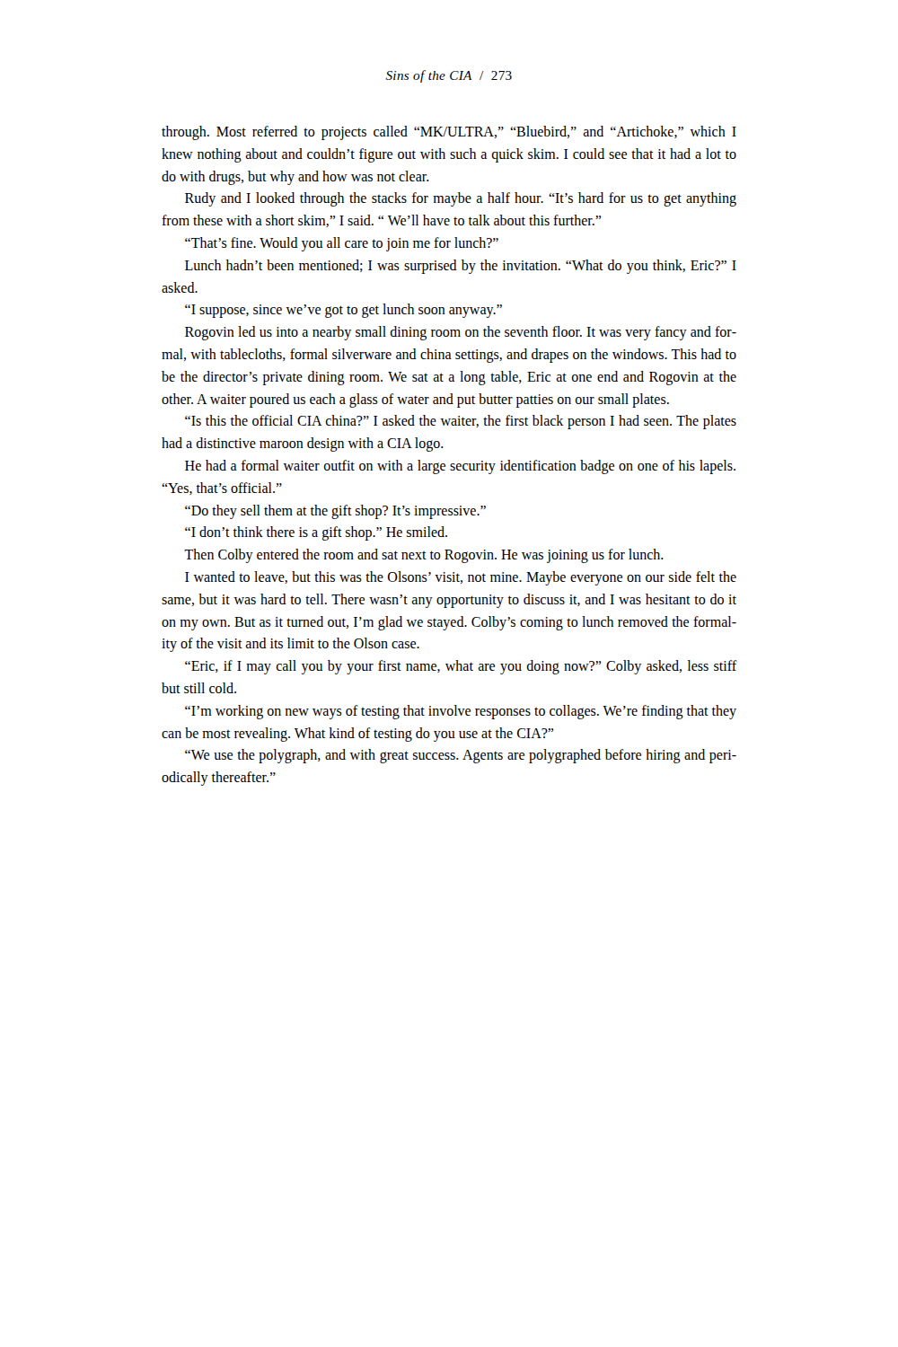Sins of the CIA/273
through. Most referred to projects called “MK/ULTRA,” “Bluebird,” and “Artichoke,” which I knew nothing about and couldn’t figure out with such a quick skim. I could see that it had a lot to do with drugs, but why and how was not clear.
Rudy and I looked through the stacks for maybe a half hour. “It’s hard for us to get anything from these with a short skim,” I said. “ We’ll have to talk about this further.”
“That’s fine. Would you all care to join me for lunch?”
Lunch hadn’t been mentioned; I was surprised by the invitation. “What do you think, Eric?” I asked.
“I suppose, since we’ve got to get lunch soon anyway.”
Rogovin led us into a nearby small dining room on the seventh floor. It was very fancy and formal, with tablecloths, formal silverware and china settings, and drapes on the windows. This had to be the director’s private dining room. We sat at a long table, Eric at one end and Rogovin at the other. A waiter poured us each a glass of water and put butter patties on our small plates.
“Is this the official CIA china?” I asked the waiter, the first black person I had seen. The plates had a distinctive maroon design with a CIA logo.
He had a formal waiter outfit on with a large security identification badge on one of his lapels. “Yes, that’s official.”
“Do they sell them at the gift shop? It’s impressive.”
“I don’t think there is a gift shop.” He smiled.
Then Colby entered the room and sat next to Rogovin. He was joining us for lunch.
I wanted to leave, but this was the Olsons’ visit, not mine. Maybe everyone on our side felt the same, but it was hard to tell. There wasn’t any opportunity to discuss it, and I was hesitant to do it on my own. But as it turned out, I’m glad we stayed. Colby’s coming to lunch removed the formality of the visit and its limit to the Olson case.
“Eric, if I may call you by your first name, what are you doing now?” Colby asked, less stiff but still cold.
“I’m working on new ways of testing that involve responses to collages. We’re finding that they can be most revealing. What kind of testing do you use at the CIA?”
“We use the polygraph, and with great success. Agents are polygraphed before hiring and periodically thereafter.”